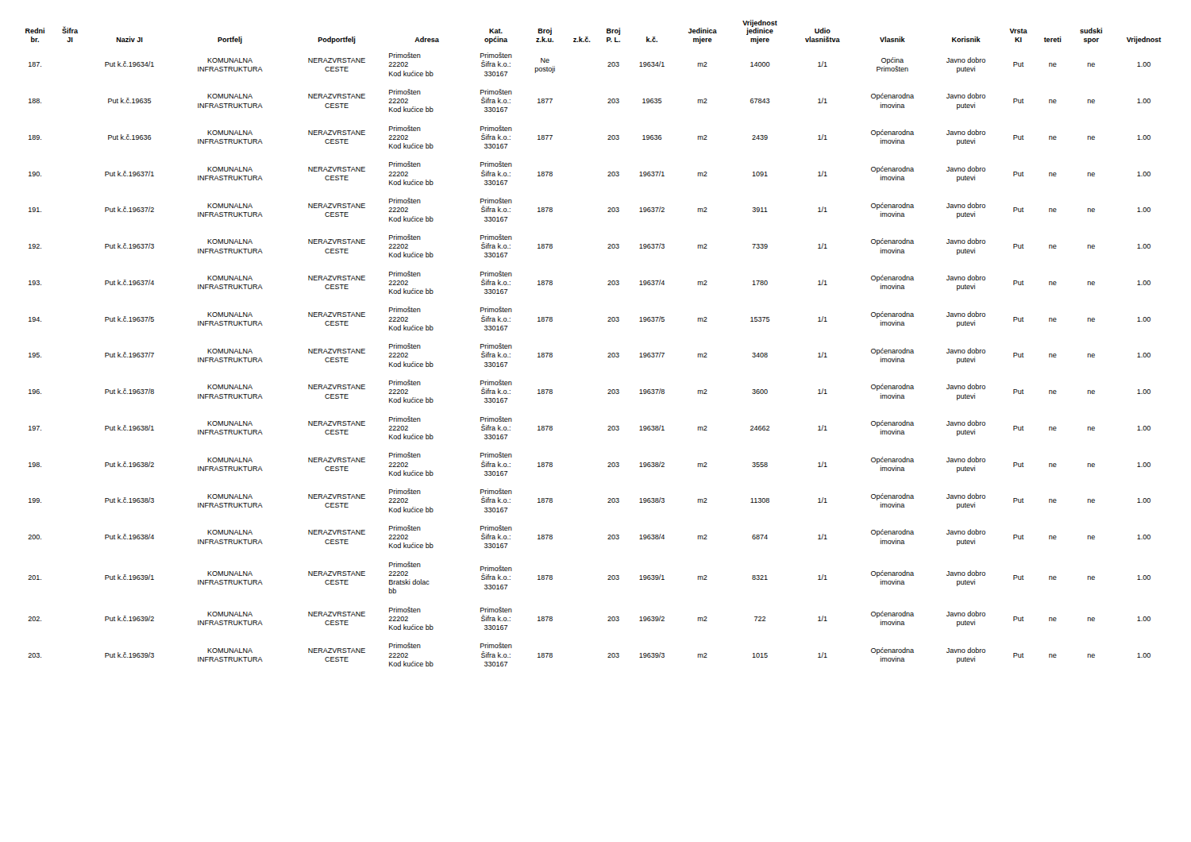| Redni br. | Šifra JI | Naziv JI | Portfelj | Podportfelj | Adresa | Kat. općina | Broj z.k.u. | z.k.č. | Broj P. L. | k.č. | Jedinica mjere | Vrijednost jedinice mjere | Udio vlasništva | Vlasnik | Korisnik | Vrsta KI | tereti | sudski spor | Vrijednost |
| --- | --- | --- | --- | --- | --- | --- | --- | --- | --- | --- | --- | --- | --- | --- | --- | --- | --- | --- | --- |
| 187. | | Put k.č.19634/1 | KOMUNALNA INFRASTRUKTURA | NERAZVRSTANE CESTE | Primošten 22202 Kod kućice bb | Primošten Šifra k.o.: 330167 | Ne postoji | | 203 | 19634/1 | m2 | 14000 | 1/1 | Općina Primošten | Javno dobro putevi | Put | ne | ne | 1.00 |
| 188. | | Put k.č.19635 | KOMUNALNA INFRASTRUKTURA | NERAZVRSTANE CESTE | Primošten 22202 Kod kućice bb | Primošten Šifra k.o.: 330167 | 1877 | | 203 | 19635 | m2 | 67843 | 1/1 | Općenarodna imovina | Javno dobro putevi | Put | ne | ne | 1.00 |
| 189. | | Put k.č.19636 | KOMUNALNA INFRASTRUKTURA | NERAZVRSTANE CESTE | Primošten 22202 Kod kućice bb | Primošten Šifra k.o.: 330167 | 1877 | | 203 | 19636 | m2 | 2439 | 1/1 | Općenarodna imovina | Javno dobro putevi | Put | ne | ne | 1.00 |
| 190. | | Put k.č.19637/1 | KOMUNALNA INFRASTRUKTURA | NERAZVRSTANE CESTE | Primošten 22202 Kod kućice bb | Primošten Šifra k.o.: 330167 | 1878 | | 203 | 19637/1 | m2 | 1091 | 1/1 | Općenarodna imovina | Javno dobro putevi | Put | ne | ne | 1.00 |
| 191. | | Put k.č.19637/2 | KOMUNALNA INFRASTRUKTURA | NERAZVRSTANE CESTE | Primošten 22202 Kod kućice bb | Primošten Šifra k.o.: 330167 | 1878 | | 203 | 19637/2 | m2 | 3911 | 1/1 | Općenarodna imovina | Javno dobro putevi | Put | ne | ne | 1.00 |
| 192. | | Put k.č.19637/3 | KOMUNALNA INFRASTRUKTURA | NERAZVRSTANE CESTE | Primošten 22202 Kod kućice bb | Primošten Šifra k.o.: 330167 | 1878 | | 203 | 19637/3 | m2 | 7339 | 1/1 | Općenarodna imovina | Javno dobro putevi | Put | ne | ne | 1.00 |
| 193. | | Put k.č.19637/4 | KOMUNALNA INFRASTRUKTURA | NERAZVRSTANE CESTE | Primošten 22202 Kod kućice bb | Primošten Šifra k.o.: 330167 | 1878 | | 203 | 19637/4 | m2 | 1780 | 1/1 | Općenarodna imovina | Javno dobro putevi | Put | ne | ne | 1.00 |
| 194. | | Put k.č.19637/5 | KOMUNALNA INFRASTRUKTURA | NERAZVRSTANE CESTE | Primošten 22202 Kod kućice bb | Primošten Šifra k.o.: 330167 | 1878 | | 203 | 19637/5 | m2 | 15375 | 1/1 | Općenarodna imovina | Javno dobro putevi | Put | ne | ne | 1.00 |
| 195. | | Put k.č.19637/7 | KOMUNALNA INFRASTRUKTURA | NERAZVRSTANE CESTE | Primošten 22202 Kod kućice bb | Primošten Šifra k.o.: 330167 | 1878 | | 203 | 19637/7 | m2 | 3408 | 1/1 | Općenarodna imovina | Javno dobro putevi | Put | ne | ne | 1.00 |
| 196. | | Put k.č.19637/8 | KOMUNALNA INFRASTRUKTURA | NERAZVRSTANE CESTE | Primošten 22202 Kod kućice bb | Primošten Šifra k.o.: 330167 | 1878 | | 203 | 19637/8 | m2 | 3600 | 1/1 | Općenarodna imovina | Javno dobro putevi | Put | ne | ne | 1.00 |
| 197. | | Put k.č.19638/1 | KOMUNALNA INFRASTRUKTURA | NERAZVRSTANE CESTE | Primošten 22202 Kod kućice bb | Primošten Šifra k.o.: 330167 | 1878 | | 203 | 19638/1 | m2 | 24662 | 1/1 | Općenarodna imovina | Javno dobro putevi | Put | ne | ne | 1.00 |
| 198. | | Put k.č.19638/2 | KOMUNALNA INFRASTRUKTURA | NERAZVRSTANE CESTE | Primošten 22202 Kod kućice bb | Primošten Šifra k.o.: 330167 | 1878 | | 203 | 19638/2 | m2 | 3558 | 1/1 | Općenarodna imovina | Javno dobro putevi | Put | ne | ne | 1.00 |
| 199. | | Put k.č.19638/3 | KOMUNALNA INFRASTRUKTURA | NERAZVRSTANE CESTE | Primošten 22202 Kod kućice bb | Primošten Šifra k.o.: 330167 | 1878 | | 203 | 19638/3 | m2 | 11308 | 1/1 | Općenarodna imovina | Javno dobro putevi | Put | ne | ne | 1.00 |
| 200. | | Put k.č.19638/4 | KOMUNALNA INFRASTRUKTURA | NERAZVRSTANE CESTE | Primošten 22202 Kod kućice bb | Primošten Šifra k.o.: 330167 | 1878 | | 203 | 19638/4 | m2 | 6874 | 1/1 | Općenarodna imovina | Javno dobro putevi | Put | ne | ne | 1.00 |
| 201. | | Put k.č.19639/1 | KOMUNALNA INFRASTRUKTURA | NERAZVRSTANE CESTE | Primošten 22202 Bratski dolac bb | Primošten Šifra k.o.: 330167 | 1878 | | 203 | 19639/1 | m2 | 8321 | 1/1 | Općenarodna imovina | Javno dobro putevi | Put | ne | ne | 1.00 |
| 202. | | Put k.č.19639/2 | KOMUNALNA INFRASTRUKTURA | NERAZVRSTANE CESTE | Primošten 22202 Kod kućice bb | Primošten Šifra k.o.: 330167 | 1878 | | 203 | 19639/2 | m2 | 722 | 1/1 | Općenarodna imovina | Javno dobro putevi | Put | ne | ne | 1.00 |
| 203. | | Put k.č.19639/3 | KOMUNALNA INFRASTRUKTURA | NERAZVRSTANE CESTE | Primošten 22202 Kod kućice bb | Primošten Šifra k.o.: 330167 | 1878 | | 203 | 19639/3 | m2 | 1015 | 1/1 | Općenarodna imovina | Javno dobro putevi | Put | ne | ne | 1.00 |